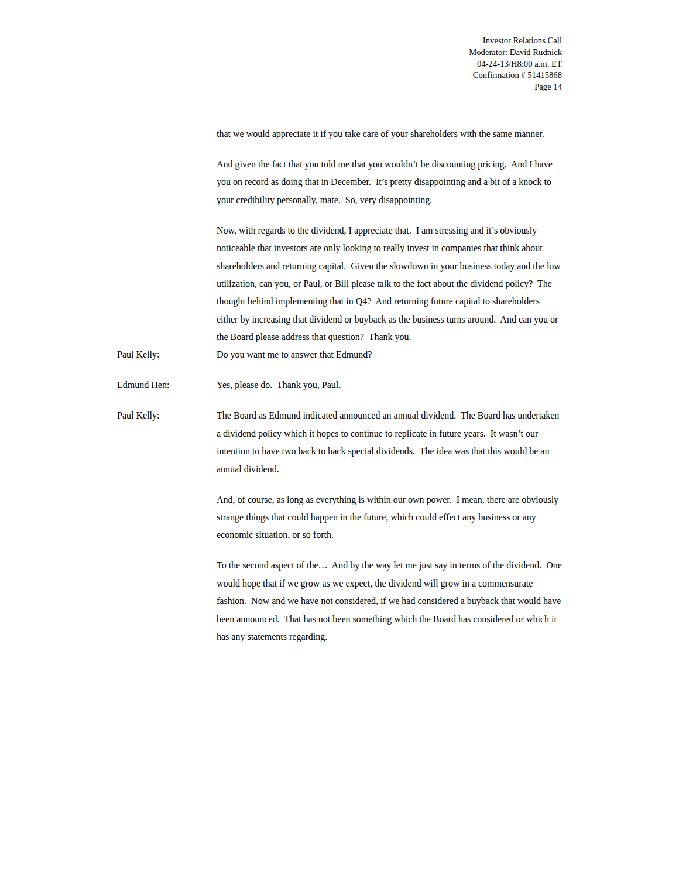Investor Relations Call
Moderator: David Rudnick
04-24-13/H8:00 a.m. ET
Confirmation # 51415868
Page 14
that we would appreciate it if you take care of your shareholders with the same manner.
And given the fact that you told me that you wouldn’t be discounting pricing. And I have you on record as doing that in December. It’s pretty disappointing and a bit of a knock to your credibility personally, mate. So, very disappointing.
Now, with regards to the dividend, I appreciate that. I am stressing and it’s obviously noticeable that investors are only looking to really invest in companies that think about shareholders and returning capital. Given the slowdown in your business today and the low utilization, can you, or Paul, or Bill please talk to the fact about the dividend policy? The thought behind implementing that in Q4? And returning future capital to shareholders either by increasing that dividend or buyback as the business turns around. And can you or the Board please address that question? Thank you.
Paul Kelly:
Do you want me to answer that Edmund?
Edmund Hen:
Yes, please do. Thank you, Paul.
Paul Kelly:
The Board as Edmund indicated announced an annual dividend. The Board has undertaken a dividend policy which it hopes to continue to replicate in future years. It wasn’t our intention to have two back to back special dividends. The idea was that this would be an annual dividend.
And, of course, as long as everything is within our own power. I mean, there are obviously strange things that could happen in the future, which could effect any business or any economic situation, or so forth.
To the second aspect of the… And by the way let me just say in terms of the dividend. One would hope that if we grow as we expect, the dividend will grow in a commensurate fashion. Now and we have not considered, if we had considered a buyback that would have been announced. That has not been something which the Board has considered or which it has any statements regarding.